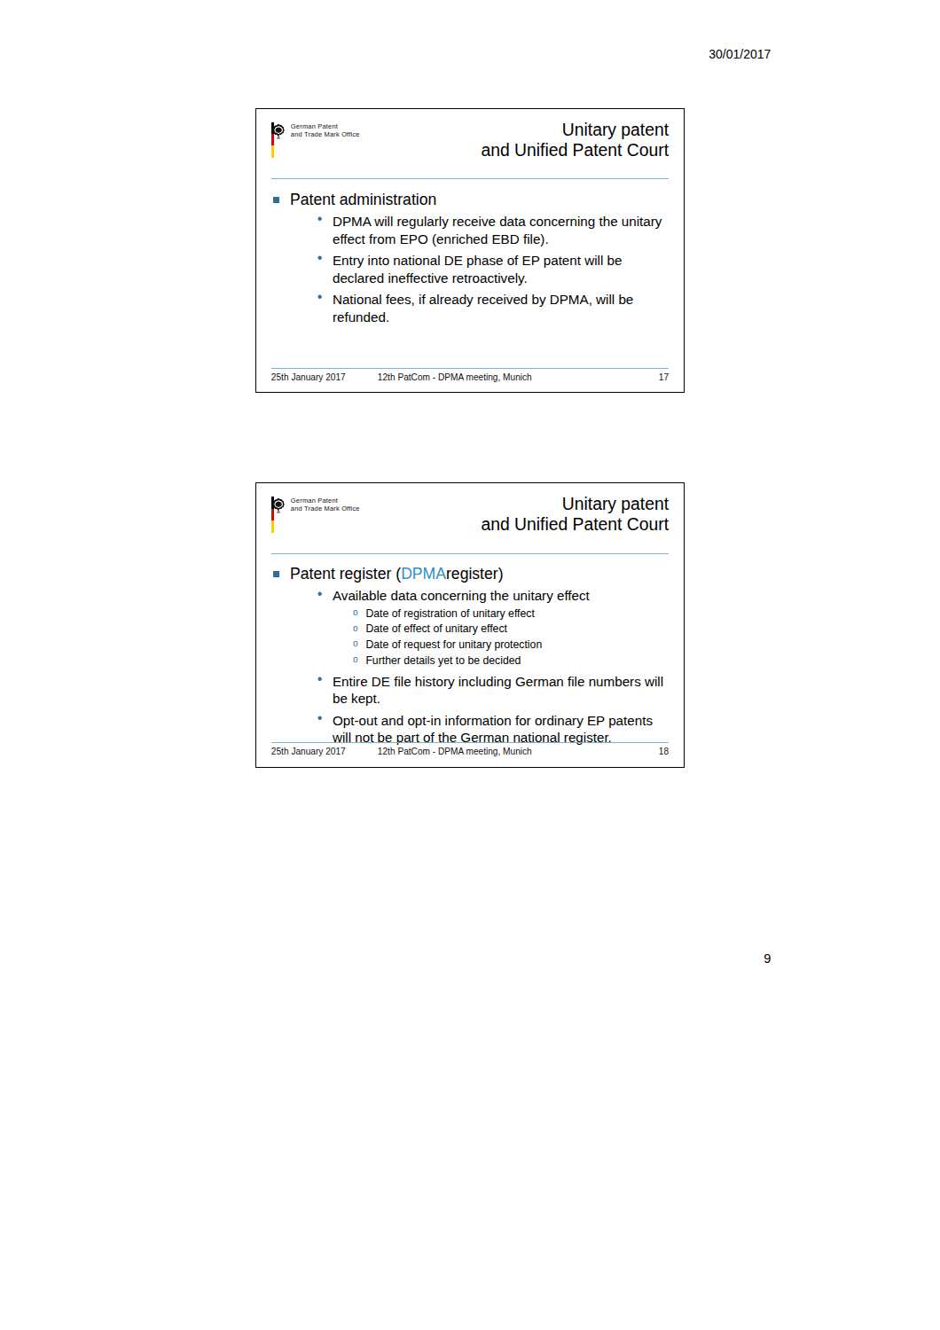30/01/2017
German Patent
and Trade Mark Office
Unitary patentand Unified Patent Court
Patent administration
DPMA will regularly receive data concerning the unitary effect from EPO (enriched EBD file).
Entry into national DE phase of EP patent will be declared ineffective retroactively.
National fees, if already received by DPMA, will be refunded.
25th January 2017
12th PatCom - DPMA meeting, Munich
17
German Patent
and Trade Mark Office
Unitary patentand Unified Patent Court
Patent register (DPMAregister)
Available data concerning the unitary effect
Date of registration of unitary effect
Date of effect of unitary effect
Date of request for unitary protection
Further details yet to be decided
Entire DE file history including German file numbers will be kept.
Opt-out and opt-in information for ordinary EP patents will not be part of the German national register.
25th January 2017
12th PatCom - DPMA meeting, Munich
18
9